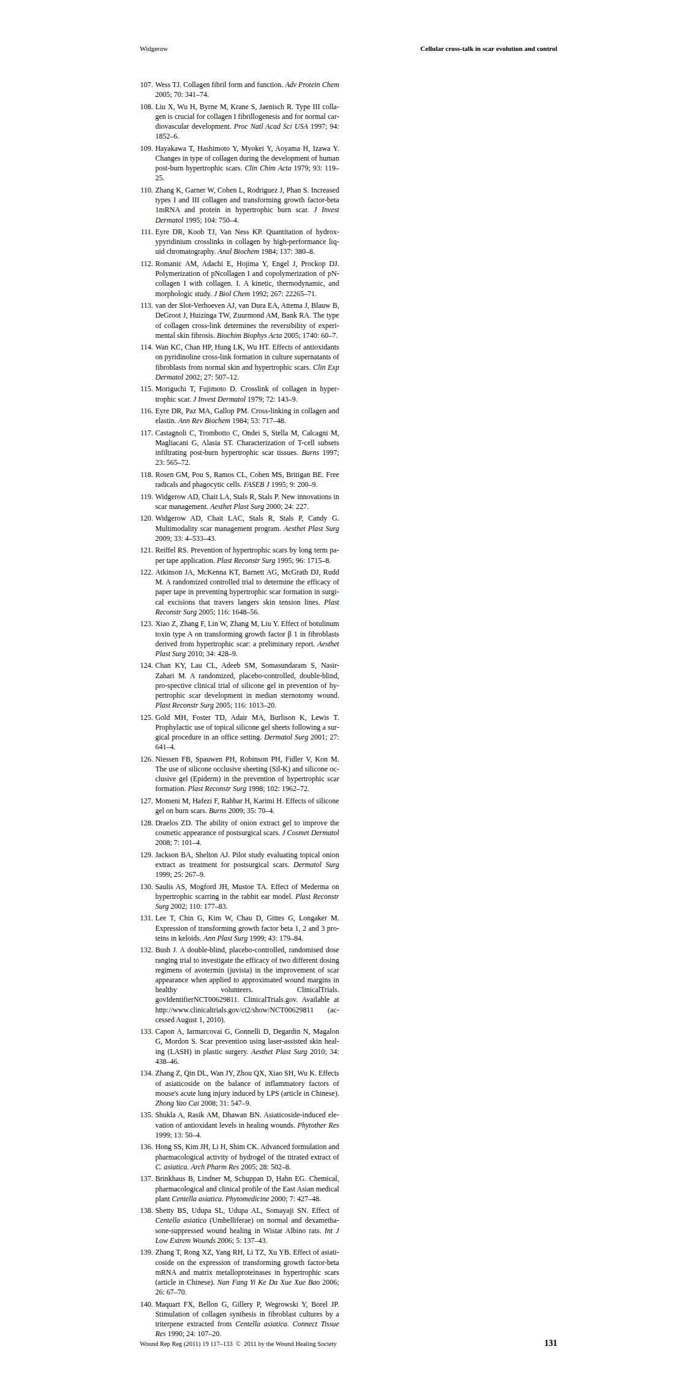Widgerow
Cellular cross-talk in scar evolution and control
107. Wess TJ. Collagen fibril form and function. Adv Protein Chem 2005; 70: 341–74.
108. Liu X, Wu H, Byrne M, Krane S, Jaenisch R. Type III collagen is crucial for collagen I fibrillogenesis and for normal cardiovascular development. Proc Natl Acad Sci USA 1997; 94: 1852–6.
109. Hayakawa T, Hashimoto Y, Myokei Y, Aoyama H, Izawa Y. Changes in type of collagen during the development of human post-burn hypertrophic scars. Clin Chim Acta 1979; 93: 119–25.
110. Zhang K, Garner W, Cohen L, Rodriguez J, Phan S. Increased types I and III collagen and transforming growth factor-beta 1mRNA and protein in hypertrophic burn scar. J Invest Dermatol 1995; 104: 750–4.
111. Eyre DR, Koob TJ, Van Ness KP. Quantitation of hydroxypyridinium crosslinks in collagen by high-performance liquid chromatography. Anal Biochem 1984; 137: 380–8.
112. Romanic AM, Adachi E, Hojima Y, Engel J, Prockop DJ. Polymerization of pNcollagen I and copolymerization of pNcollagen I with collagen. I. A kinetic, thermodynamic, and morphologic study. J Biol Chem 1992; 267: 22265–71.
113. van der Slot-Verhoeven AJ, van Dura EA, Attema J, Blauw B, DeGroot J, Huizinga TW, Zuurmond AM, Bank RA. The type of collagen cross-link determines the reversibility of experimental skin fibrosis. Biochim Biophys Acta 2005; 1740: 60–7.
114. Wan KC, Chan HP, Hung LK, Wu HT. Effects of antioxidants on pyridinoline cross-link formation in culture supernatants of fibroblasts from normal skin and hypertrophic scars. Clin Exp Dermatol 2002; 27: 507–12.
115. Moriguchi T, Fujimoto D. Crosslink of collagen in hypertrophic scar. J Invest Dermatol 1979; 72: 143–9.
116. Eyre DR, Paz MA, Gallop PM. Cross-linking in collagen and elastin. Ann Rev Biochem 1984; 53: 717–48.
117. Castagnoli C, Trombotto C, Ondei S, Stella M, Calcagni M, Magliacani G, Alasia ST. Characterization of T-cell subsets infiltrating post-burn hypertrophic scar tissues. Burns 1997; 23: 565–72.
118. Rosen GM, Pou S, Ramos CL, Cohen MS, Britigan BE. Free radicals and phagocytic cells. FASEB J 1995; 9: 200–9.
119. Widgerow AD, Chait LA, Stals R, Stals P. New innovations in scar management. Aesthet Plast Surg 2000; 24: 227.
120. Widgerow AD, Chait LAC, Stals R, Stals P, Candy G. Multimodality scar management program. Aesthet Plast Surg 2009; 33: 4–533–43.
121. Reiffel RS. Prevention of hypertrophic scars by long term paper tape application. Plast Reconstr Surg 1995; 96: 1715–8.
122. Atkinson JA, McKenna KT, Barnett AG, McGrath DJ, Rudd M. A randomized controlled trial to determine the efficacy of paper tape in preventing hypertrophic scar formation in surgical excisions that travers langers skin tension lines. Plast Reconstr Surg 2005; 116: 1648–56.
123. Xiao Z, Zhang F, Lin W, Zhang M, Liu Y. Effect of botulinum toxin type A on transforming growth factor β 1 in fibroblasts derived from hypertrophic scar: a preliminary report. Aesthet Plast Surg 2010; 34: 428–9.
124. Chan KY, Lau CL, Adeeb SM, Somasundaram S, Nasir-Zahari M. A randomized, placebo-controlled, double-blind, pro-spective clinical trial of silicone gel in prevention of hypertrophic scar development in median sternotomy wound. Plast Reconstr Surg 2005; 116: 1013–20.
125. Gold MH, Foster TD, Adair MA, Burlison K, Lewis T. Prophylactic use of topical silicone gel sheets following a surgical procedure in an office setting. Dermatol Surg 2001; 27: 641–4.
126. Niessen FB, Spauwen PH, Robinson PH, Fidler V, Kon M. The use of silicone occlusive sheeting (Sil-K) and silicone occlusive gel (Epiderm) in the prevention of hypertrophic scar formation. Plast Reconstr Surg 1998; 102: 1962–72.
127. Momeni M, Hafezi F, Rahbar H, Karimi H. Effects of silicone gel on burn scars. Burns 2009; 35: 70–4.
128. Draelos ZD. The ability of onion extract gel to improve the cosmetic appearance of postsurgical scars. J Cosmet Dermatol 2008; 7: 101–4.
129. Jackson BA, Shelton AJ. Pilot study evaluating topical onion extract as treatment for postsurgical scars. Dermatol Surg 1999; 25: 267–9.
130. Saulis AS, Mogford JH, Mustoe TA. Effect of Mederma on hypertrophic scarring in the rabbit ear model. Plast Reconstr Surg 2002; 110: 177–83.
131. Lee T, Chin G, Kim W, Chau D, Gittes G, Longaker M. Expression of transforming growth factor beta 1, 2 and 3 proteins in keloids. Ann Plast Surg 1999; 43: 179–84.
132. Bush J. A double-blind, placebo-controlled, randomised dose ranging trial to investigate the efficacy of two different dosing regimens of avotermin (juvista) in the improvement of scar appearance when applied to approximated wound margins in healthy volunteers. ClinicalTrials. govIdentifierNCT00629811. ClinicalTrials.gov. Available at http://www.clinicaltrials.gov/ct2/show/NCT00629811 (accessed August 1, 2010).
133. Capon A, Iarmarcovai G, Gonnelli D, Degardin N, Magalon G, Mordon S. Scar prevention using laser-assisted skin healing (LASH) in plastic surgery. Aesthet Plast Surg 2010; 34: 438–46.
134. Zhang Z, Qin DL, Wan JY, Zhou QX, Xiao SH, Wu K. Effects of asiaticoside on the balance of inflammatory factors of mouse's acute lung injury induced by LPS (article in Chinese). Zhong Yao Cai 2008; 31: 547–9.
135. Shukla A, Rasik AM, Dhawan BN. Asiaticoside-induced elevation of antioxidant levels in healing wounds. Phytother Res 1999; 13: 50–4.
136. Hong SS, Kim JH, Li H, Shim CK. Advanced formulation and pharmacological activity of hydrogel of the titrated extract of C. asiatica. Arch Pharm Res 2005; 28: 502–8.
137. Brinkhaus B, Lindner M, Schuppan D, Hahn EG. Chemical, pharmacological and clinical profile of the East Asian medical plant Centella asiatica. Phytomedicine 2000; 7: 427–48.
138. Shetty BS, Udupa SL, Udupa AL, Somayaji SN. Effect of Centella asiatica (Umbelliferae) on normal and dexamethasone-suppressed wound healing in Wistar Albino rats. Int J Low Extrem Wounds 2006; 5: 137–43.
139. Zhang T, Rong XZ, Yang RH, Li TZ, Xu YB. Effect of asiaticoside on the expression of transforming growth factor-beta mRNA and matrix metalloproteinases in hypertrophic scars (article in Chinese). Nan Fang Yi Ke Da Xue Xue Bao 2006; 26: 67–70.
140. Maquart FX, Bellon G, Gillery P, Wegrowski Y, Borel JP. Stimulation of collagen synthesis in fibroblast cultures by a triterpene extracted from Centella asiatica. Connect Tissue Res 1990; 24: 107–20.
Wound Rep Reg (2011) 19 117–133 © 2011 by the Wound Healing Society
131